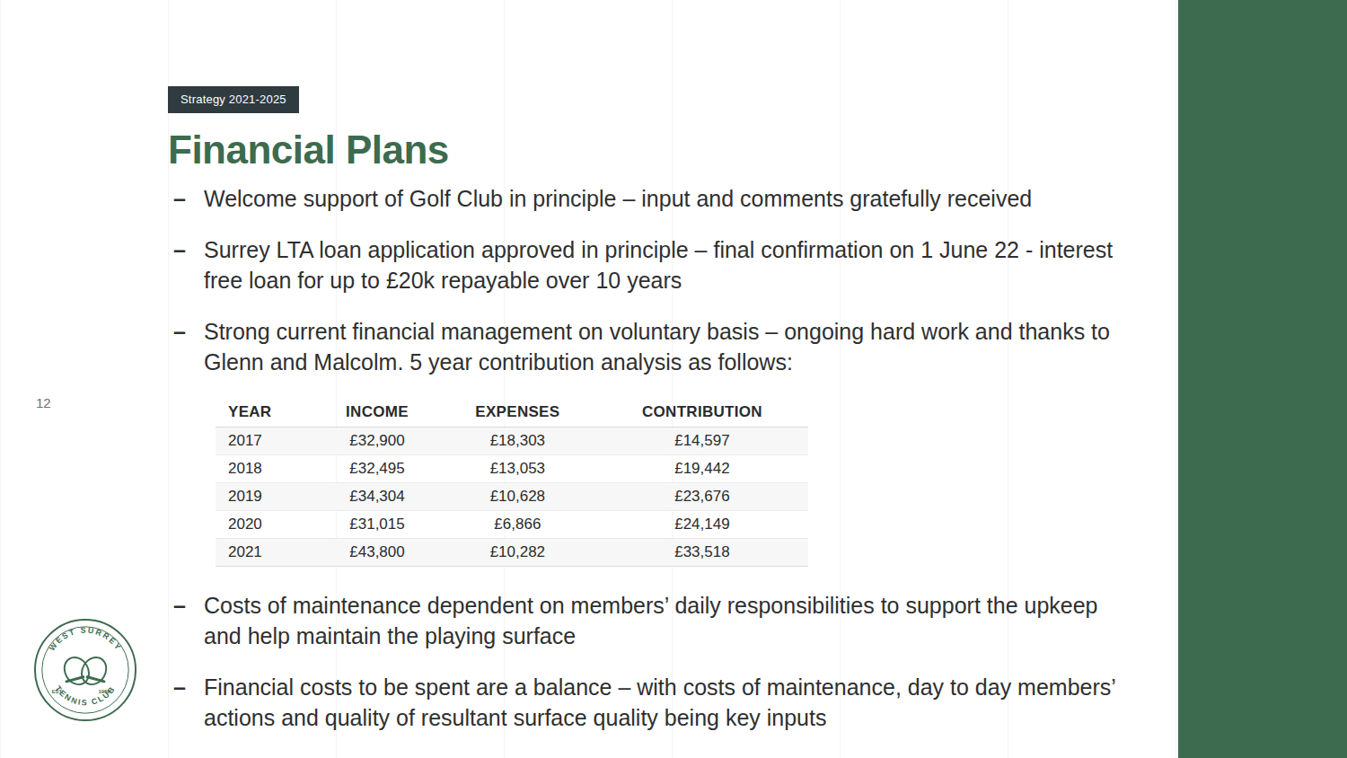12
Strategy 2021-2025
Financial Plans
Welcome support of Golf Club in principle – input and comments gratefully received
Surrey LTA loan application approved in principle – final confirmation on 1 June 22 - interest free loan for up to £20k repayable over 10 years
Strong current financial management on voluntary basis – ongoing hard work and thanks to Glenn and Malcolm. 5 year contribution analysis as follows:
| YEAR | INCOME | EXPENSES | CONTRIBUTION |
| --- | --- | --- | --- |
| 2017 | £32,900 | £18,303 | £14,597 |
| 2018 | £32,495 | £13,053 | £19,442 |
| 2019 | £34,304 | £10,628 | £23,676 |
| 2020 | £31,015 | £6,866 | £24,149 |
| 2021 | £43,800 | £10,282 | £33,518 |
Costs of maintenance dependent on members’ daily responsibilities to support the upkeep and help maintain the playing surface
Financial costs to be spent are a balance – with costs of maintenance, day to day members’ actions and quality of resultant surface quality being key inputs
WEST SURREY TENNIS CLUB EST. 1969